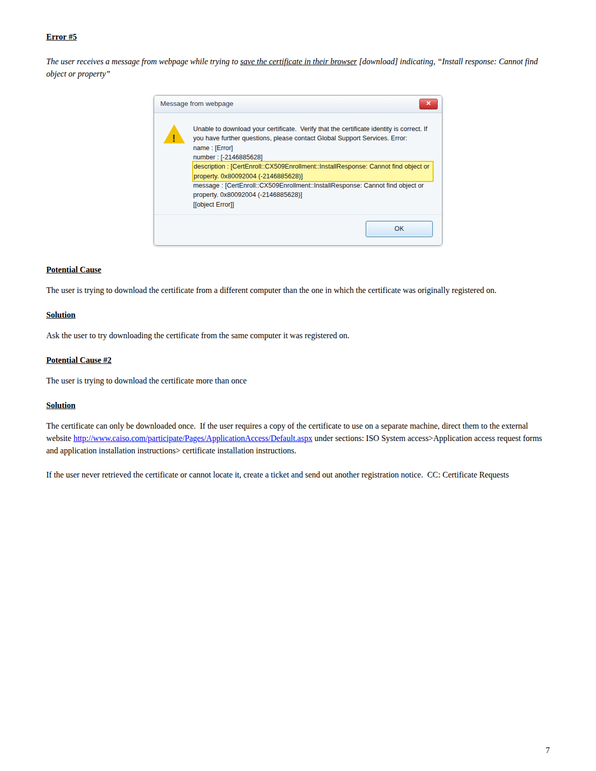Error #5
The user receives a message from webpage while trying to save the certificate in their browser [download] indicating, “Install response: Cannot find object or property”
Message from webpage ✕
Unable to download your certificate. Verify that the certificate identity is correct. If you have further questions, please contact Global Support Services. Error:
name : [Error]
number : [-2146885628]
description : [CertEnroll::CX509Enrollment::InstallResponse: Cannot find object or property. 0x80092004 (-2146885628)]
message : [CertEnroll::CX509Enrollment::InstallResponse: Cannot find object or property. 0x80092004 (-2146885628)]
[[object Error]]
OK
Potential Cause
The user is trying to download the certificate from a different computer than the one in which the certificate was originally registered on.
Solution
Ask the user to try downloading the certificate from the same computer it was registered on.
Potential Cause #2
The user is trying to download the certificate more than once
Solution
The certificate can only be downloaded once. If the user requires a copy of the certificate to use on a separate machine, direct them to the external website http://www.caiso.com/participate/Pages/ApplicationAccess/Default.aspx under sections: ISO System access>Application access request forms and application installation instructions> certificate installation instructions.
If the user never retrieved the certificate or cannot locate it, create a ticket and send out another registration notice. CC: Certificate Requests
7